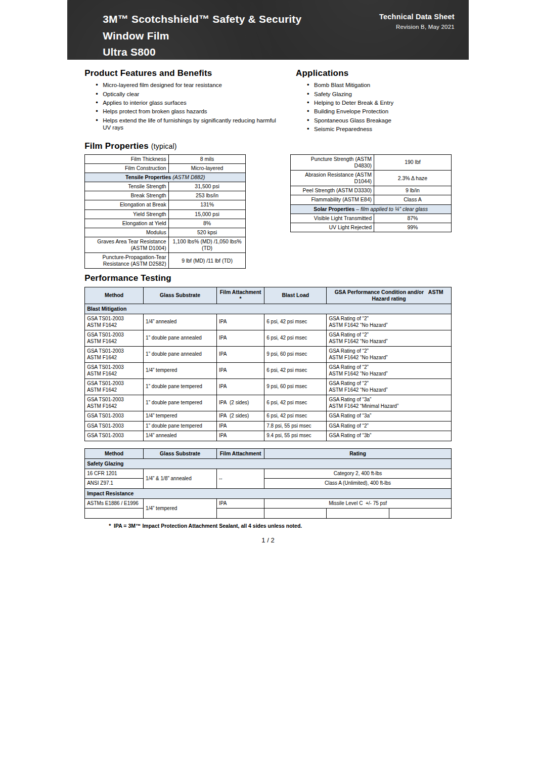3M™ Scotchshield™ Safety & Security Window Film Ultra S800
Technical Data Sheet
Revision B, May 2021
Product Features and Benefits
Micro-layered film designed for tear resistance
Optically clear
Applies to interior glass surfaces
Helps protect from broken glass hazards
Helps extend the life of furnishings by significantly reducing harmful UV rays
Applications
Bomb Blast Mitigation
Safety Glazing
Helping to Deter Break & Entry
Building Envelope Protection
Spontaneous Glass Breakage
Seismic Preparedness
Film Properties (typical)
| Film Thickness | 8 mils |
| Film Construction | Micro-layered |
| Tensile Properties (ASTM D882) |
| Tensile Strength | 31,500 psi |
| Break Strength | 253 lbs/in |
| Elongation at Break | 131% |
| Yield Strength | 15,000 psi |
| Elongation at Yield | 8% |
| Modulus | 520 kpsi |
| Graves Area Tear Resistance (ASTM D1004) | 1,100 lbs% (MD) /1,050 lbs% (TD) |
| Puncture-Propagation-Tear Resistance (ASTM D2582) | 9 lbf (MD) /11 lbf (TD) |
| Puncture Strength (ASTM D4830) | 190 lbf |
| Abrasion Resistance (ASTM D1044) | 2.3% Δ haze |
| Peel Strength (ASTM D3330) | 9 lb/in |
| Flammability (ASTM E84) | Class A |
| Solar Properties – film applied to ¼” clear glass |
| Visible Light Transmitted | 87% |
| UV Light Rejected | 99% |
Performance Testing
| Method | Glass Substrate | Film Attachment * | Blast Load | GSA Performance Condition and/or ASTM Hazard rating |
| --- | --- | --- | --- | --- |
| Blast Mitigation |
| GSA TS01-2003 ASTM F1642 | 1/4” annealed | IPA | 6 psi, 42 psi msec | GSA Rating of “2” ASTM F1642 “No Hazard” |
| GSA TS01-2003 ASTM F1642 | 1” double pane annealed | IPA | 6 psi, 42 psi msec | GSA Rating of “2” ASTM F1642 “No Hazard” |
| GSA TS01-2003 ASTM F1642 | 1” double pane annealed | IPA | 9 psi, 60 psi msec | GSA Rating of “2” ASTM F1642 “No Hazard” |
| GSA TS01-2003 ASTM F1642 | 1/4” tempered | IPA | 6 psi, 42 psi msec | GSA Rating of “2” ASTM F1642 “No Hazard” |
| GSA TS01-2003 ASTM F1642 | 1” double pane tempered | IPA | 9 psi, 60 psi msec | GSA Rating of “2” ASTM F1642 “No Hazard” |
| GSA TS01-2003 ASTM F1642 | 1” double pane tempered | IPA (2 sides) | 6 psi, 42 psi msec | GSA Rating of “3a” ASTM F1642 “Minimal Hazard” |
| GSA TS01-2003 | 1/4” tempered | IPA (2 sides) | 6 psi, 42 psi msec | GSA Rating of “3a” |
| GSA TS01-2003 | 1” double pane tempered | IPA | 7.8 psi, 55 psi msec | GSA Rating of “2” |
| GSA TS01-2003 | 1/4” annealed | IPA | 9.4 psi, 55 psi msec | GSA Rating of “3b” |
| Method | Glass Substrate | Film Attachment | Rating |
| --- | --- | --- | --- |
| Safety Glazing |
| 16 CFR 1201 | 1/4” & 1/8” annealed | -- | Category 2, 400 ft-lbs |
| ANSI Z97.1 | Class A (Unlimited), 400 ft-lbs |
| Impact Resistance |
| ASTMs E1886 / E1996 | 1/4” tempered | IPA | Missile Level C +/- 75 psf |
* IPA = 3M™ Impact Protection Attachment Sealant, all 4 sides unless noted.
1 / 2